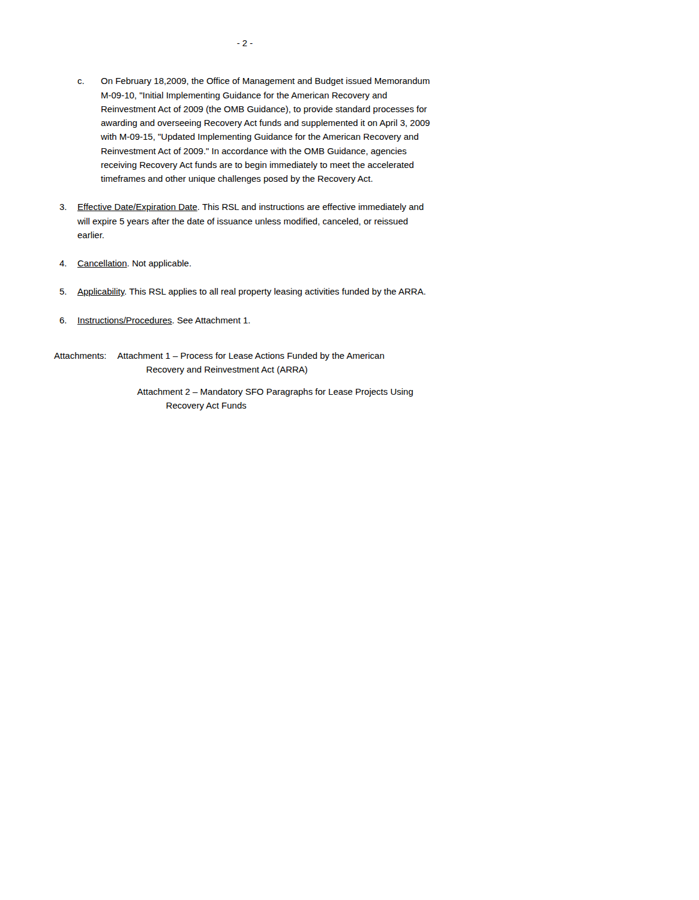- 2 -
c. On February 18,2009, the Office of Management and Budget issued Memorandum M-09-10, "Initial Implementing Guidance for the American Recovery and Reinvestment Act of 2009 (the OMB Guidance), to provide standard processes for awarding and overseeing Recovery Act funds and supplemented it on April 3, 2009 with M-09-15, "Updated Implementing Guidance for the American Recovery and Reinvestment Act of 2009." In accordance with the OMB Guidance, agencies receiving Recovery Act funds are to begin immediately to meet the accelerated timeframes and other unique challenges posed by the Recovery Act.
3. Effective Date/Expiration Date. This RSL and instructions are effective immediately and will expire 5 years after the date of issuance unless modified, canceled, or reissued earlier.
4. Cancellation. Not applicable.
5. Applicability. This RSL applies to all real property leasing activities funded by the ARRA.
6. Instructions/Procedures. See Attachment 1.
Attachments:
Attachment 1 – Process for Lease Actions Funded by the American Recovery and Reinvestment Act (ARRA)
Attachment 2 – Mandatory SFO Paragraphs for Lease Projects Using Recovery Act Funds